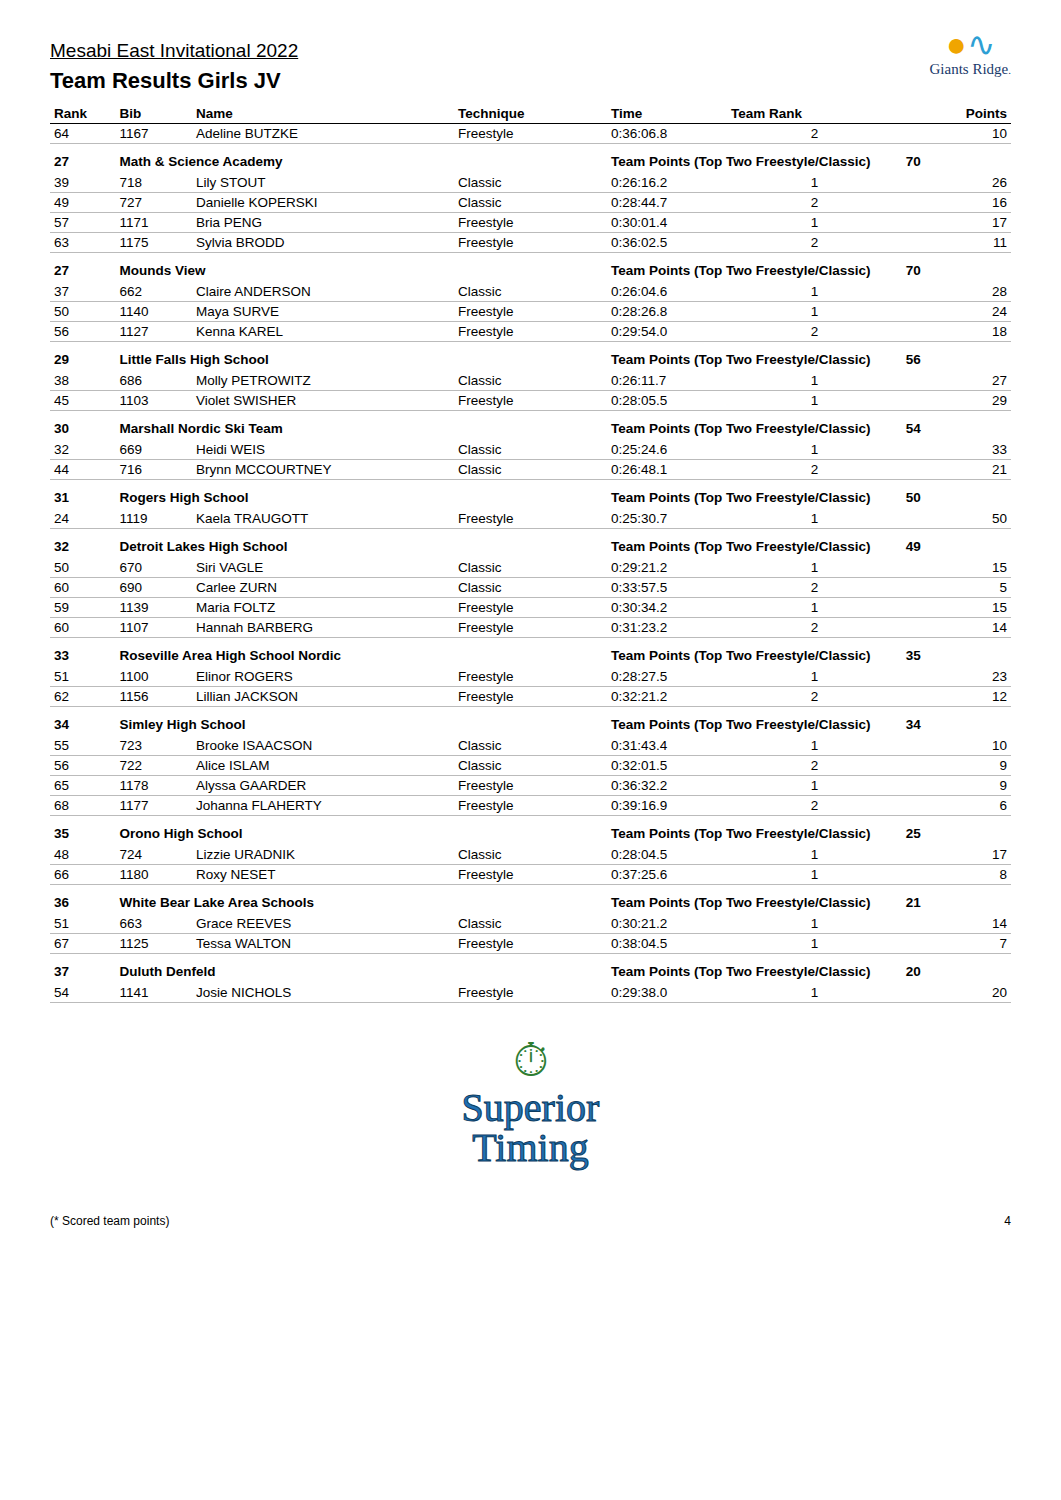Mesabi East Invitational 2022
Team Results Girls JV
●∿
Giants Ridge.
| Rank | Bib | Name | Technique | Time | Team Rank | Points |
| --- | --- | --- | --- | --- | --- | --- |
| 64 | 1167 | Adeline BUTZKE | Freestyle | 0:36:06.8 | 2 | 10 |
| 27 | Math & Science Academy | Team Points (Top Two Freestyle/Classic) | 70 |
| 39 | 718 | Lily STOUT | Classic | 0:26:16.2 | 1 | 26 |
| 49 | 727 | Danielle KOPERSKI | Classic | 0:28:44.7 | 2 | 16 |
| 57 | 1171 | Bria PENG | Freestyle | 0:30:01.4 | 1 | 17 |
| 63 | 1175 | Sylvia BRODD | Freestyle | 0:36:02.5 | 2 | 11 |
| 27 | Mounds View | Team Points (Top Two Freestyle/Classic) | 70 |
| 37 | 662 | Claire ANDERSON | Classic | 0:26:04.6 | 1 | 28 |
| 50 | 1140 | Maya SURVE | Freestyle | 0:28:26.8 | 1 | 24 |
| 56 | 1127 | Kenna KAREL | Freestyle | 0:29:54.0 | 2 | 18 |
| 29 | Little Falls High School | Team Points (Top Two Freestyle/Classic) | 56 |
| 38 | 686 | Molly PETROWITZ | Classic | 0:26:11.7 | 1 | 27 |
| 45 | 1103 | Violet SWISHER | Freestyle | 0:28:05.5 | 1 | 29 |
| 30 | Marshall Nordic Ski Team | Team Points (Top Two Freestyle/Classic) | 54 |
| 32 | 669 | Heidi WEIS | Classic | 0:25:24.6 | 1 | 33 |
| 44 | 716 | Brynn MCCOURTNEY | Classic | 0:26:48.1 | 2 | 21 |
| 31 | Rogers High School | Team Points (Top Two Freestyle/Classic) | 50 |
| 24 | 1119 | Kaela TRAUGOTT | Freestyle | 0:25:30.7 | 1 | 50 |
| 32 | Detroit Lakes High School | Team Points (Top Two Freestyle/Classic) | 49 |
| 50 | 670 | Siri VAGLE | Classic | 0:29:21.2 | 1 | 15 |
| 60 | 690 | Carlee ZURN | Classic | 0:33:57.5 | 2 | 5 |
| 59 | 1139 | Maria FOLTZ | Freestyle | 0:30:34.2 | 1 | 15 |
| 60 | 1107 | Hannah BARBERG | Freestyle | 0:31:23.2 | 2 | 14 |
| 33 | Roseville Area High School Nordic | Team Points (Top Two Freestyle/Classic) | 35 |
| 51 | 1100 | Elinor ROGERS | Freestyle | 0:28:27.5 | 1 | 23 |
| 62 | 1156 | Lillian JACKSON | Freestyle | 0:32:21.2 | 2 | 12 |
| 34 | Simley High School | Team Points (Top Two Freestyle/Classic) | 34 |
| 55 | 723 | Brooke ISAACSON | Classic | 0:31:43.4 | 1 | 10 |
| 56 | 722 | Alice ISLAM | Classic | 0:32:01.5 | 2 | 9 |
| 65 | 1178 | Alyssa GAARDER | Freestyle | 0:36:32.2 | 1 | 9 |
| 68 | 1177 | Johanna FLAHERTY | Freestyle | 0:39:16.9 | 2 | 6 |
| 35 | Orono High School | Team Points (Top Two Freestyle/Classic) | 25 |
| 48 | 724 | Lizzie URADNIK | Classic | 0:28:04.5 | 1 | 17 |
| 66 | 1180 | Roxy NESET | Freestyle | 0:37:25.6 | 1 | 8 |
| 36 | White Bear Lake Area Schools | Team Points (Top Two Freestyle/Classic) | 21 |
| 51 | 663 | Grace REEVES | Classic | 0:30:21.2 | 1 | 14 |
| 67 | 1125 | Tessa WALTON | Freestyle | 0:38:04.5 | 1 | 7 |
| 37 | Duluth Denfeld | Team Points (Top Two Freestyle/Classic) | 20 |
| 54 | 1141 | Josie NICHOLS | Freestyle | 0:29:38.0 | 1 | 20 |
⏱
Superior
Timing
(* Scored team points) 4